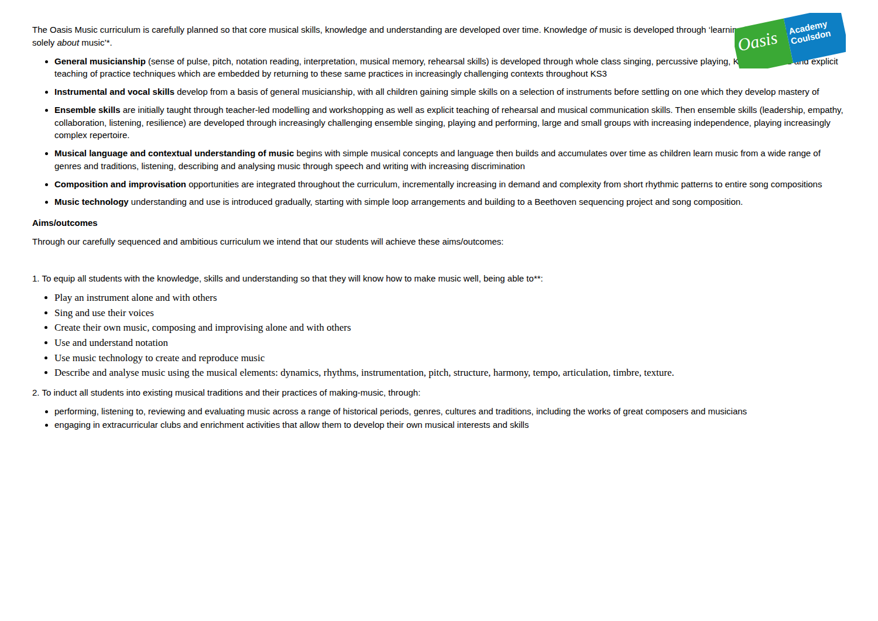Oasis
Academy Coulsdon
The Oasis Music curriculum is carefully planned so that core musical skills, knowledge and understanding are developed over time. Knowledge of music is developed through ‘learning in and through music, not solely about music’*.
General musicianship (sense of pulse, pitch, notation reading, interpretation, musical memory, rehearsal skills) is developed through whole class singing, percussive playing, Kodaly method and explicit teaching of practice techniques which are embedded by returning to these same practices in increasingly challenging contexts throughout KS3
Instrumental and vocal skills develop from a basis of general musicianship, with all children gaining simple skills on a selection of instruments before settling on one which they develop mastery of
Ensemble skills are initially taught through teacher-led modelling and workshopping as well as explicit teaching of rehearsal and musical communication skills. Then ensemble skills (leadership, empathy, collaboration, listening, resilience) are developed through increasingly challenging ensemble singing, playing and performing, large and small groups with increasing independence, playing increasingly complex repertoire.
Musical language and contextual understanding of music begins with simple musical concepts and language then builds and accumulates over time as children learn music from a wide range of genres and traditions, listening, describing and analysing music through speech and writing with increasing discrimination
Composition and improvisation opportunities are integrated throughout the curriculum, incrementally increasing in demand and complexity from short rhythmic patterns to entire song compositions
Music technology understanding and use is introduced gradually, starting with simple loop arrangements and building to a Beethoven sequencing project and song composition.
Aims/outcomes
Through our carefully sequenced and ambitious curriculum we intend that our students will achieve these aims/outcomes:
1. To equip all students with the knowledge, skills and understanding so that they will know how to make music well, being able to**:
Play an instrument alone and with others
Sing and use their voices
Create their own music, composing and improvising alone and with others
Use and understand notation
Use music technology to create and reproduce music
Describe and analyse music using the musical elements: dynamics, rhythms, instrumentation, pitch, structure, harmony, tempo, articulation, timbre, texture.
2. To induct all students into existing musical traditions and their practices of making-music, through:
performing, listening to, reviewing and evaluating music across a range of historical periods, genres, cultures and traditions, including the works of great composers and musicians
engaging in extracurricular clubs and enrichment activities that allow them to develop their own musical interests and skills